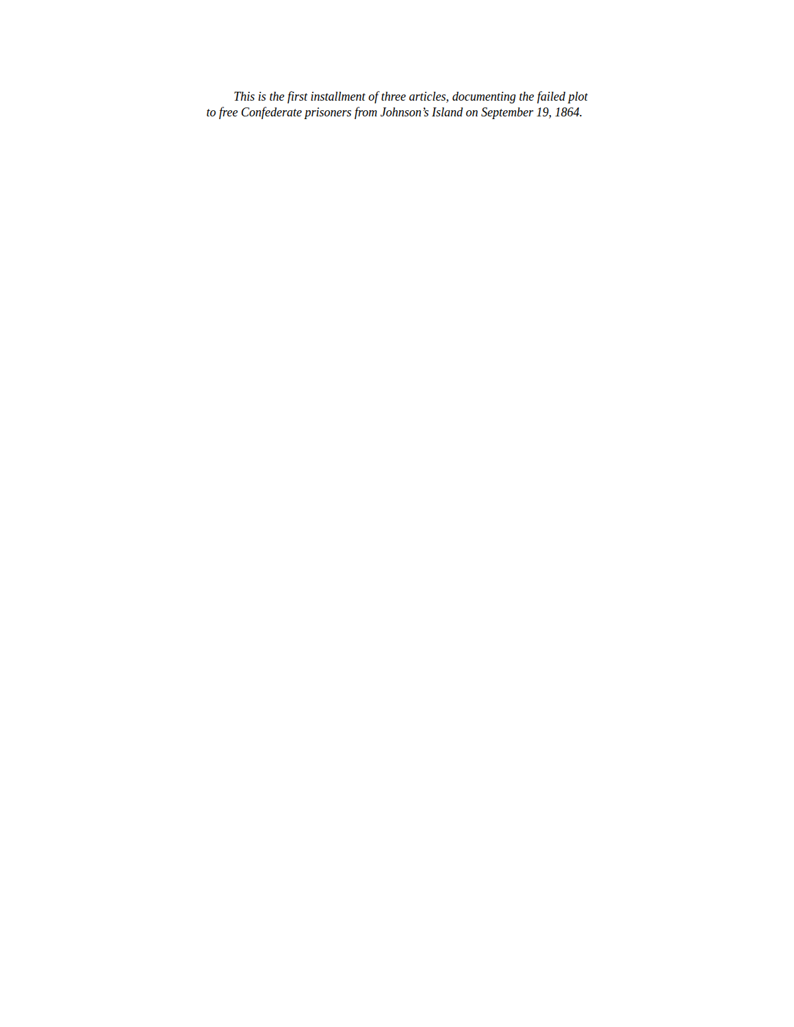This is the first installment of three articles, documenting the failed plot to free Confederate prisoners from Johnson’s Island on September 19, 1864.